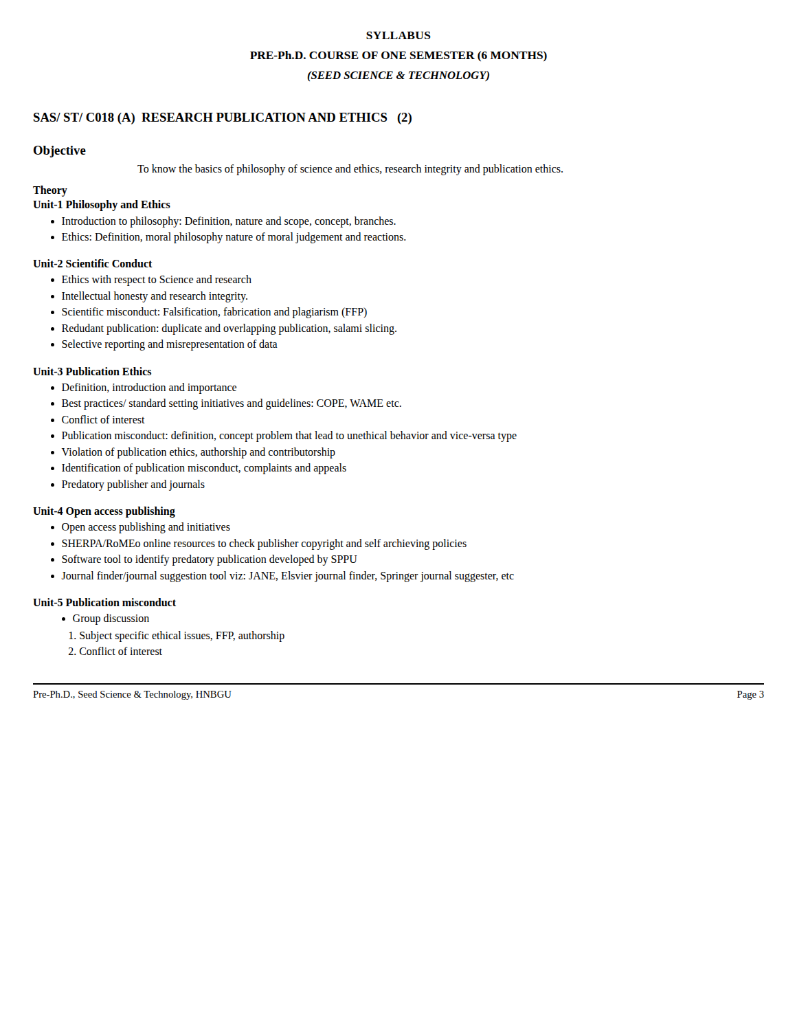SYLLABUS
PRE-Ph.D. COURSE OF ONE SEMESTER (6 MONTHS)
(SEED SCIENCE & TECHNOLOGY)
SAS/ ST/ C018 (A) RESEARCH PUBLICATION AND ETHICS (2)
Objective
To know the basics of philosophy of science and ethics, research integrity and publication ethics.
Theory
Unit-1 Philosophy and Ethics
Introduction to philosophy: Definition, nature and scope, concept, branches.
Ethics: Definition, moral philosophy nature of moral judgement and reactions.
Unit-2 Scientific Conduct
Ethics with respect to Science and research
Intellectual honesty and research integrity.
Scientific misconduct: Falsification, fabrication and plagiarism (FFP)
Redudant publication: duplicate and overlapping publication, salami slicing.
Selective reporting and misrepresentation of data
Unit-3 Publication Ethics
Definition, introduction and importance
Best practices/ standard setting initiatives and guidelines: COPE, WAME etc.
Conflict of interest
Publication misconduct: definition, concept problem that lead to unethical behavior and vice-versa type
Violation of publication ethics, authorship and contributorship
Identification of publication misconduct, complaints and appeals
Predatory publisher and journals
Unit-4 Open access publishing
Open access publishing and initiatives
SHERPA/RoMEo online resources to check publisher copyright and self archieving policies
Software tool to identify predatory publication developed by SPPU
Journal finder/journal suggestion tool viz: JANE, Elsvier journal finder, Springer journal suggester, etc
Unit-5 Publication misconduct
Group discussion
Subject specific ethical issues, FFP, authorship
Conflict of interest
Pre-Ph.D., Seed Science & Technology, HNBGU Page 3